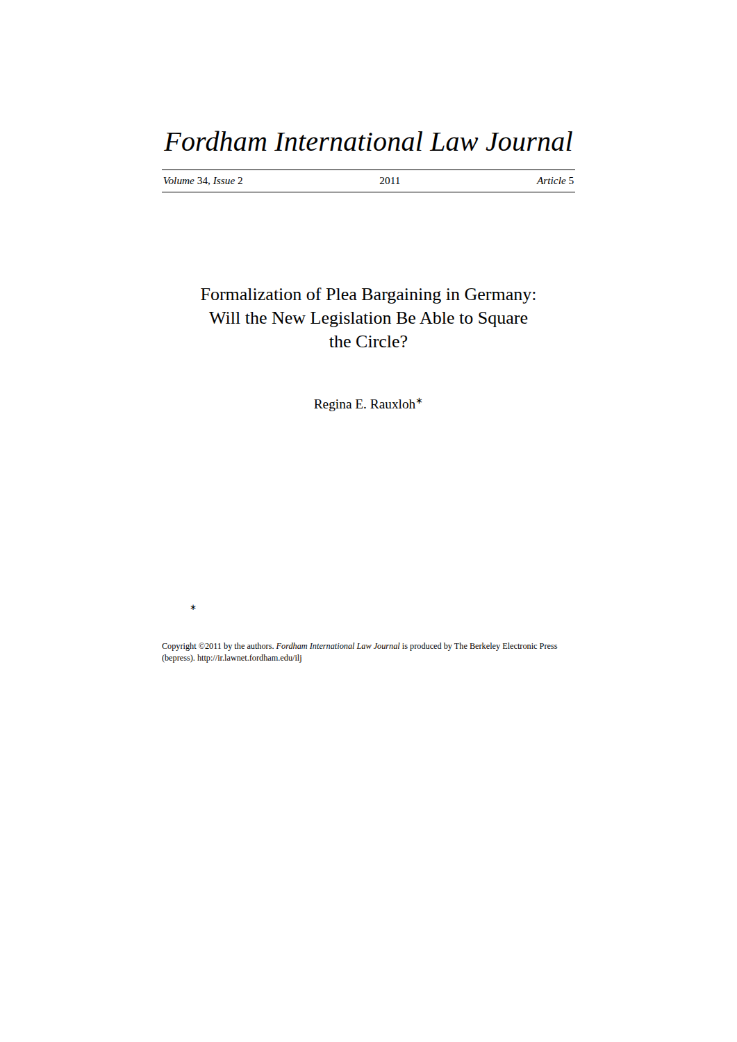Fordham International Law Journal
Volume 34, Issue 2 2011 Article 5
Formalization of Plea Bargaining in Germany:
Will the New Legislation Be Able to Square
the Circle?
Regina E. Rauxloh∗
∗
Copyright ©2011 by the authors. Fordham International Law Journal is produced by The Berkeley Electronic Press (bepress). http://ir.lawnet.fordham.edu/ilj